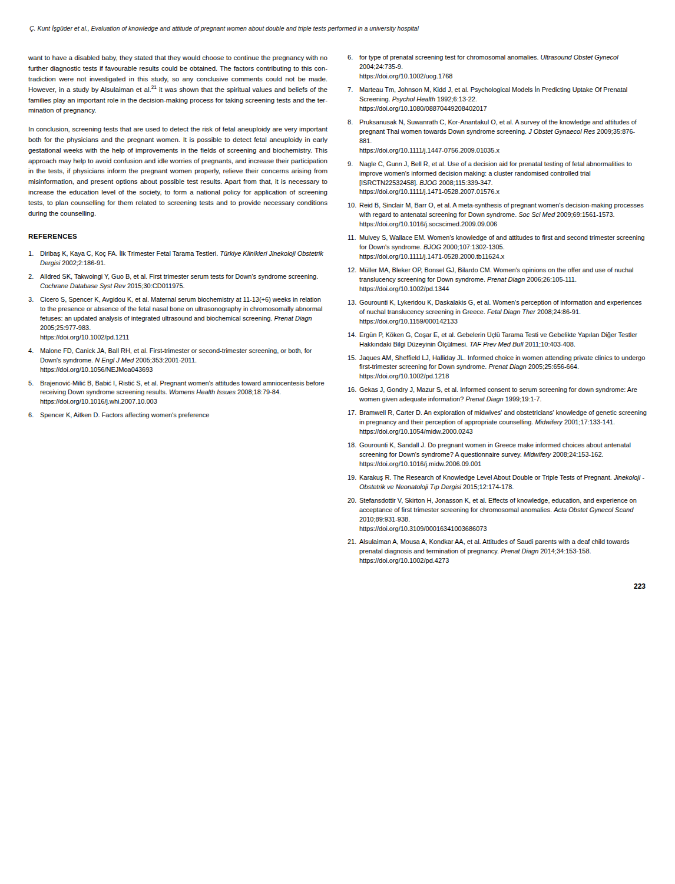Ç. Kunt İşgüder et al., Evaluation of knowledge and attitude of pregnant women about double and triple tests performed in a university hospital
want to have a disabled baby, they stated that they would choose to continue the pregnancy with no further diagnostic tests if favourable results could be obtained. The factors contributing to this contradiction were not investigated in this study, so any conclusive comments could not be made. However, in a study by Alsulaiman et al.21 it was shown that the spiritual values and beliefs of the families play an important role in the decision-making process for taking screening tests and the termination of pregnancy.
In conclusion, screening tests that are used to detect the risk of fetal aneuploidy are very important both for the physicians and the pregnant women. It is possible to detect fetal aneuploidy in early gestational weeks with the help of improvements in the fields of screening and biochemistry. This approach may help to avoid confusion and idle worries of pregnants, and increase their participation in the tests, if physicians inform the pregnant women properly, relieve their concerns arising from misinformation, and present options about possible test results. Apart from that, it is necessary to increase the education level of the society, to form a national policy for application of screening tests, to plan counselling for them related to screening tests and to provide necessary conditions during the counselling.
REFERENCES
Diribaş K, Kaya C, Koç FA. İlk Trimester Fetal Tarama Testleri. Türkiye Klinikleri Jinekoloji Obstetrik Dergisi 2002;2:186-91.
Alldred SK, Takwoingi Y, Guo B, et al. First trimester serum tests for Down's syndrome screening. Cochrane Database Syst Rev 2015;30:CD011975.
Cicero S, Spencer K, Avgidou K, et al. Maternal serum biochemistry at 11-13(+6) weeks in relation to the presence or absence of the fetal nasal bone on ultrasonography in chromosomally abnormal fetuses: an updated analysis of integrated ultrasound and biochemical screening. Prenat Diagn 2005;25:977-983. https://doi.org/10.1002/pd.1211
Malone FD, Canick JA, Ball RH, et al. First-trimester or second-trimester screening, or both, for Down's syndrome. N Engl J Med 2005;353:2001-2011. https://doi.org/10.1056/NEJMoa043693
Brajenović-Milić B, Babić I, Ristić S, et al. Pregnant women's attitudes toward amniocentesis before receiving Down syndrome screening results. Womens Health Issues 2008;18:79-84. https://doi.org/10.1016/j.whi.2007.10.003
Spencer K, Aitken D. Factors affecting women's preference
for type of prenatal screening test for chromosomal anomalies. Ultrasound Obstet Gynecol 2004;24:735-9. https://doi.org/10.1002/uog.1768
Marteau Tm, Johnson M, Kidd J, et al. Psychological Models İn Predicting Uptake Of Prenatal Screening. Psychol Health 1992;6:13-22. https://doi.org/10.1080/08870449208402017
Pruksanusak N, Suwanrath C, Kor-Anantakul O, et al. A survey of the knowledge and attitudes of pregnant Thai women towards Down syndrome screening. J Obstet Gynaecol Res 2009;35:876-881. https://doi.org/10.1111/j.1447-0756.2009.01035.x
Nagle C, Gunn J, Bell R, et al. Use of a decision aid for prenatal testing of fetal abnormalities to improve women's informed decision making: a cluster randomised controlled trial [ISRCTN22532458]. BJOG 2008;115:339-347. https://doi.org/10.1111/j.1471-0528.2007.01576.x
Reid B, Sinclair M, Barr O, et al. A meta-synthesis of pregnant women's decision-making processes with regard to antenatal screening for Down syndrome. Soc Sci Med 2009;69:1561-1573. https://doi.org/10.1016/j.socscimed.2009.09.006
Mulvey S, Wallace EM. Women's knowledge of and attitudes to first and second trimester screening for Down's syndrome. BJOG 2000;107:1302-1305. https://doi.org/10.1111/j.1471-0528.2000.tb11624.x
Müller MA, Bleker OP, Bonsel GJ, Bilardo CM. Women's opinions on the offer and use of nuchal translucency screening for Down syndrome. Prenat Diagn 2006;26:105-111. https://doi.org/10.1002/pd.1344
Gourounti K, Lykeridou K, Daskalakis G, et al. Women's perception of information and experiences of nuchal translucency screening in Greece. Fetal Diagn Ther 2008;24:86-91. https://doi.org/10.1159/000142133
Ergün P, Köken G, Coşar E, et al. Gebelerin Üçlü Tarama Testi ve Gebelikte Yapılan Diğer Testler Hakkındaki Bilgi Düzeyinin Ölçülmesi. TAF Prev Med Bull 2011;10:403-408.
Jaques AM, Sheffield LJ, Halliday JL. Informed choice in women attending private clinics to undergo first-trimester screening for Down syndrome. Prenat Diagn 2005;25:656-664. https://doi.org/10.1002/pd.1218
Gekas J, Gondry J, Mazur S, et al. Informed consent to serum screening for down syndrome: Are women given adequate information? Prenat Diagn 1999;19:1-7.
Bramwell R, Carter D. An exploration of midwives' and obstetricians' knowledge of genetic screening in pregnancy and their perception of appropriate counselling. Midwifery 2001;17:133-141. https://doi.org/10.1054/midw.2000.0243
Gourounti K, Sandall J. Do pregnant women in Greece make informed choices about antenatal screening for Down's syndrome? A questionnaire survey. Midwifery 2008;24:153-162. https://doi.org/10.1016/j.midw.2006.09.001
Karakuş R. The Research of Knowledge Level About Double or Triple Tests of Pregnant. Jinekoloji - Obstetrik ve Neonatoloji Tıp Dergisi 2015;12:174-178.
Stefansdottir V, Skirton H, Jonasson K, et al. Effects of knowledge, education, and experience on acceptance of first trimester screening for chromosomal anomalies. Acta Obstet Gynecol Scand 2010;89:931-938. https://doi.org/10.3109/00016341003686073
Alsulaiman A, Mousa A, Kondkar AA, et al. Attitudes of Saudi parents with a deaf child towards prenatal diagnosis and termination of pregnancy. Prenat Diagn 2014;34:153-158. https://doi.org/10.1002/pd.4273
223